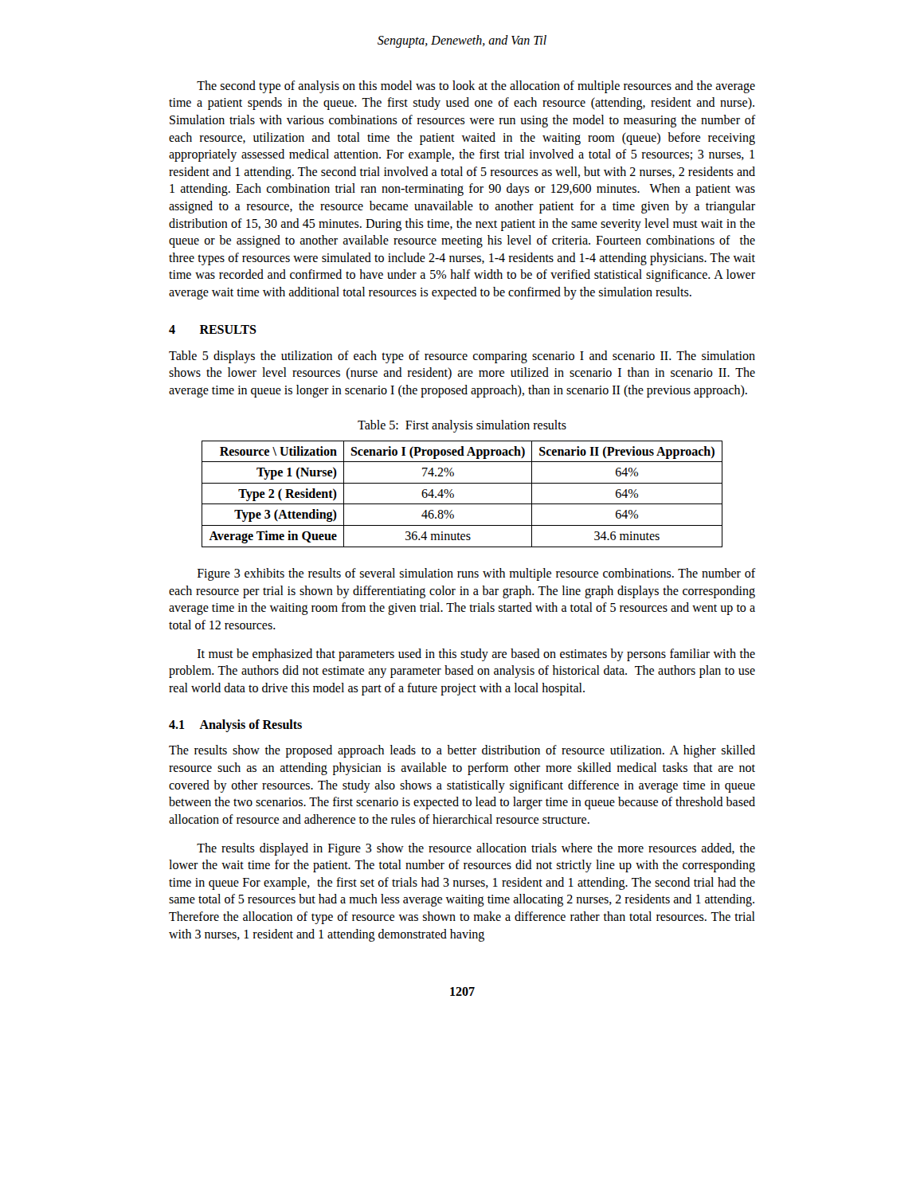Sengupta, Deneweth, and Van Til
The second type of analysis on this model was to look at the allocation of multiple resources and the average time a patient spends in the queue. The first study used one of each resource (attending, resident and nurse). Simulation trials with various combinations of resources were run using the model to measuring the number of each resource, utilization and total time the patient waited in the waiting room (queue) before receiving appropriately assessed medical attention. For example, the first trial involved a total of 5 resources; 3 nurses, 1 resident and 1 attending. The second trial involved a total of 5 resources as well, but with 2 nurses, 2 residents and 1 attending. Each combination trial ran non-terminating for 90 days or 129,600 minutes. When a patient was assigned to a resource, the resource became unavailable to another patient for a time given by a triangular distribution of 15, 30 and 45 minutes. During this time, the next patient in the same severity level must wait in the queue or be assigned to another available resource meeting his level of criteria. Fourteen combinations of the three types of resources were simulated to include 2-4 nurses, 1-4 residents and 1-4 attending physicians. The wait time was recorded and confirmed to have under a 5% half width to be of verified statistical significance. A lower average wait time with additional total resources is expected to be confirmed by the simulation results.
4 RESULTS
Table 5 displays the utilization of each type of resource comparing scenario I and scenario II. The simulation shows the lower level resources (nurse and resident) are more utilized in scenario I than in scenario II. The average time in queue is longer in scenario I (the proposed approach), than in scenario II (the previous approach).
Table 5: First analysis simulation results
| Resource \ Utilization | Scenario I (Proposed Approach) | Scenario II (Previous Approach) |
| --- | --- | --- |
| Type 1 (Nurse) | 74.2% | 64% |
| Type 2 ( Resident) | 64.4% | 64% |
| Type 3 (Attending) | 46.8% | 64% |
| Average Time in Queue | 36.4 minutes | 34.6 minutes |
Figure 3 exhibits the results of several simulation runs with multiple resource combinations. The number of each resource per trial is shown by differentiating color in a bar graph. The line graph displays the corresponding average time in the waiting room from the given trial. The trials started with a total of 5 resources and went up to a total of 12 resources.
It must be emphasized that parameters used in this study are based on estimates by persons familiar with the problem. The authors did not estimate any parameter based on analysis of historical data. The authors plan to use real world data to drive this model as part of a future project with a local hospital.
4.1 Analysis of Results
The results show the proposed approach leads to a better distribution of resource utilization. A higher skilled resource such as an attending physician is available to perform other more skilled medical tasks that are not covered by other resources. The study also shows a statistically significant difference in average time in queue between the two scenarios. The first scenario is expected to lead to larger time in queue because of threshold based allocation of resource and adherence to the rules of hierarchical resource structure.
The results displayed in Figure 3 show the resource allocation trials where the more resources added, the lower the wait time for the patient. The total number of resources did not strictly line up with the corresponding time in queue For example, the first set of trials had 3 nurses, 1 resident and 1 attending. The second trial had the same total of 5 resources but had a much less average waiting time allocating 2 nurses, 2 residents and 1 attending. Therefore the allocation of type of resource was shown to make a difference rather than total resources. The trial with 3 nurses, 1 resident and 1 attending demonstrated having
1207